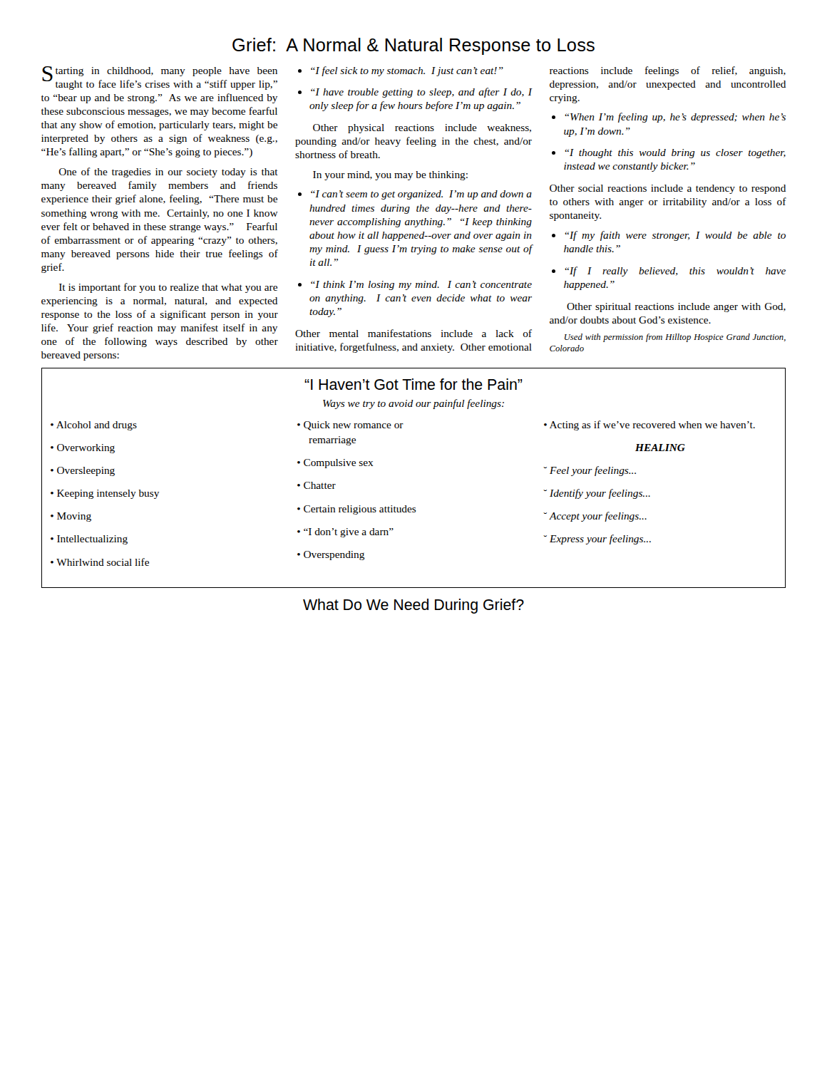Grief: A Normal & Natural Response to Loss
Starting in childhood, many people have been taught to face life’s crises with a “stiff upper lip,” to “bear up and be strong.” As we are influenced by these subconscious messages, we may become fearful that any show of emotion, particularly tears, might be interpreted by others as a sign of weakness (e.g., “He’s falling apart,” or “She’s going to pieces.”)
One of the tragedies in our society today is that many bereaved family members and friends experience their grief alone, feeling, “There must be something wrong with me. Certainly, no one I know ever felt or behaved in these strange ways.” Fearful of embarrassment or of appearing “crazy” to others, many bereaved persons hide their true feelings of grief.
It is important for you to realize that what you are experiencing is a normal, natural, and expected response to the loss of a significant person in your life. Your grief reaction may manifest itself in any one of the following ways described by other bereaved persons:
“I feel sick to my stomach. I just can’t eat!”
“I have trouble getting to sleep, and after I do, I only sleep for a few hours before I’m up again.”
Other physical reactions include weakness, pounding and/or heavy feeling in the chest, and/or shortness of breath.
In your mind, you may be thinking:
“I can’t seem to get organized. I’m up and down a hundred times during the day--here and there-never accomplishing anything.” “I keep thinking about how it all happened--over and over again in my mind. I guess I’m trying to make sense out of it all.”
“I think I’m losing my mind. I can’t concentrate on anything. I can’t even decide what to wear today.”
Other mental manifestations include a lack of initiative, forgetfulness, and anxiety. Other emotional reactions include feelings of relief, anguish, depression, and/or unexpected and uncontrolled crying.
“When I’m feeling up, he’s depressed; when he’s up, I’m down.”
“I thought this would bring us closer together, instead we constantly bicker.”
Other social reactions include a tendency to respond to others with anger or irritability and/or a loss of spontaneity.
“If my faith were stronger, I would be able to handle this.”
“If I really believed, this wouldn’t have happened.”
Other spiritual reactions include anger with God, and/or doubts about God’s existence.
Used with permission from Hilltop Hospice Grand Junction, Colorado
“I Haven’t Got Time for the Pain”
Ways we try to avoid our painful feelings:
• Alcohol and drugs
• Overworking
• Oversleeping
• Keeping intensely busy
• Moving
• Intellectualizing
• Whirlwind social life
• Quick new romance or
remarriage
• Compulsive sex
• Chatter
• Certain religious attitudes
• “I don’t give a darn”
• Overspending
• Acting as if we’ve recovered when we haven’t.
HEALING
Feel your feelings...
Identify your feelings...
Accept your feelings...
Express your feelings...
What Do We Need During Grief?